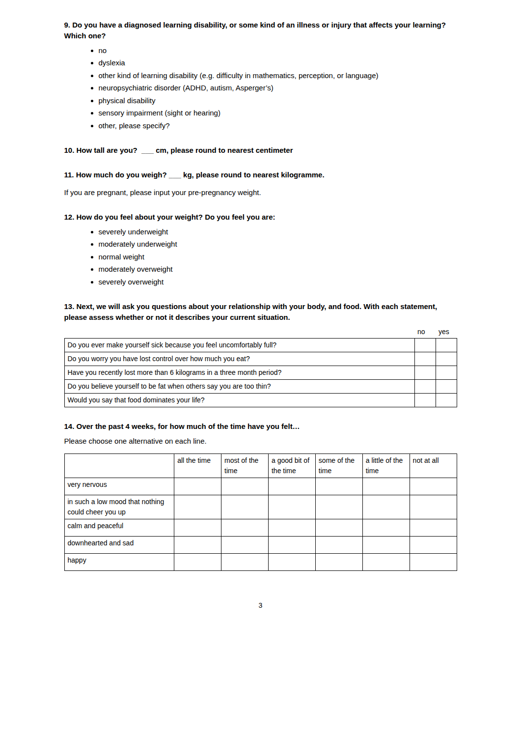9. Do you have a diagnosed learning disability, or some kind of an illness or injury that affects your learning? Which one?
no
dyslexia
other kind of learning disability (e.g. difficulty in mathematics, perception, or language)
neuropsychiatric disorder (ADHD, autism, Asperger’s)
physical disability
sensory impairment (sight or hearing)
other, please specify?
10. How tall are you? ___ cm, please round to nearest centimeter
11. How much do you weigh? ___ kg, please round to nearest kilogramme.
If you are pregnant, please input your pre-pregnancy weight.
12. How do you feel about your weight? Do you feel you are:
severely underweight
moderately underweight
normal weight
moderately overweight
severely overweight
13. Next, we will ask you questions about your relationship with your body, and food. With each statement, please assess whether or not it describes your current situation.
| | no | yes |
| Do you ever make yourself sick because you feel uncomfortably full? | | |
| Do you worry you have lost control over how much you eat? | | |
| Have you recently lost more than 6 kilograms in a three month period? | | |
| Do you believe yourself to be fat when others say you are too thin? | | |
| Would you say that food dominates your life? | | |
14. Over the past 4 weeks, for how much of the time have you felt…
Please choose one alternative on each line.
| | all the time | most of the time | a good bit of the time | some of the time | a little of the time | not at all |
| very nervous | | | | | | |
| in such a low mood that nothing could cheer you up | | | | | | |
| calm and peaceful | | | | | | |
| downhearted and sad | | | | | | |
| happy | | | | | | |
3